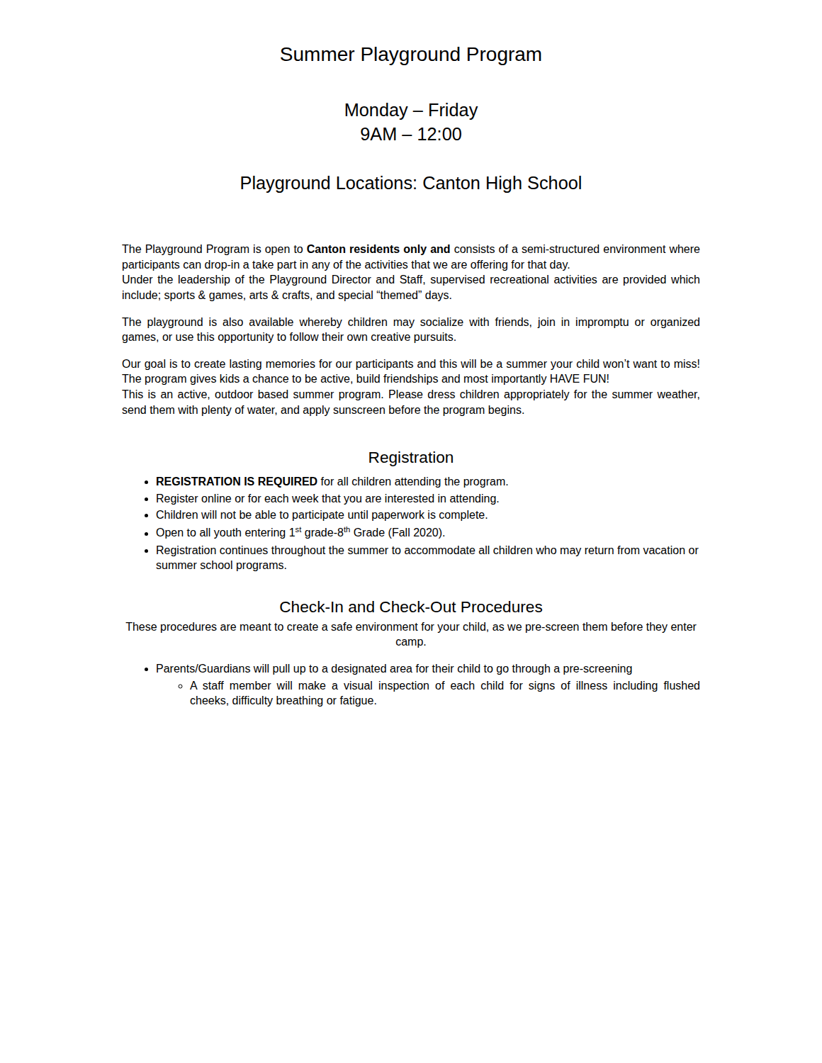Summer Playground Program
Monday – Friday
9AM – 12:00
Playground Locations: Canton High School
The Playground Program is open to Canton residents only and consists of a semi-structured environment where participants can drop-in a take part in any of the activities that we are offering for that day.
Under the leadership of the Playground Director and Staff, supervised recreational activities are provided which include; sports & games, arts & crafts, and special “themed” days.
The playground is also available whereby children may socialize with friends, join in impromptu or organized games, or use this opportunity to follow their own creative pursuits.
Our goal is to create lasting memories for our participants and this will be a summer your child won’t want to miss! The program gives kids a chance to be active, build friendships and most importantly HAVE FUN!
This is an active, outdoor based summer program. Please dress children appropriately for the summer weather, send them with plenty of water, and apply sunscreen before the program begins.
Registration
REGISTRATION IS REQUIRED for all children attending the program.
Register online or for each week that you are interested in attending.
Children will not be able to participate until paperwork is complete.
Open to all youth entering 1st grade-8th Grade (Fall 2020).
Registration continues throughout the summer to accommodate all children who may return from vacation or summer school programs.
Check-In and Check-Out Procedures
These procedures are meant to create a safe environment for your child, as we pre-screen them before they enter camp.
Parents/Guardians will pull up to a designated area for their child to go through a pre-screening
A staff member will make a visual inspection of each child for signs of illness including flushed cheeks, difficulty breathing or fatigue.